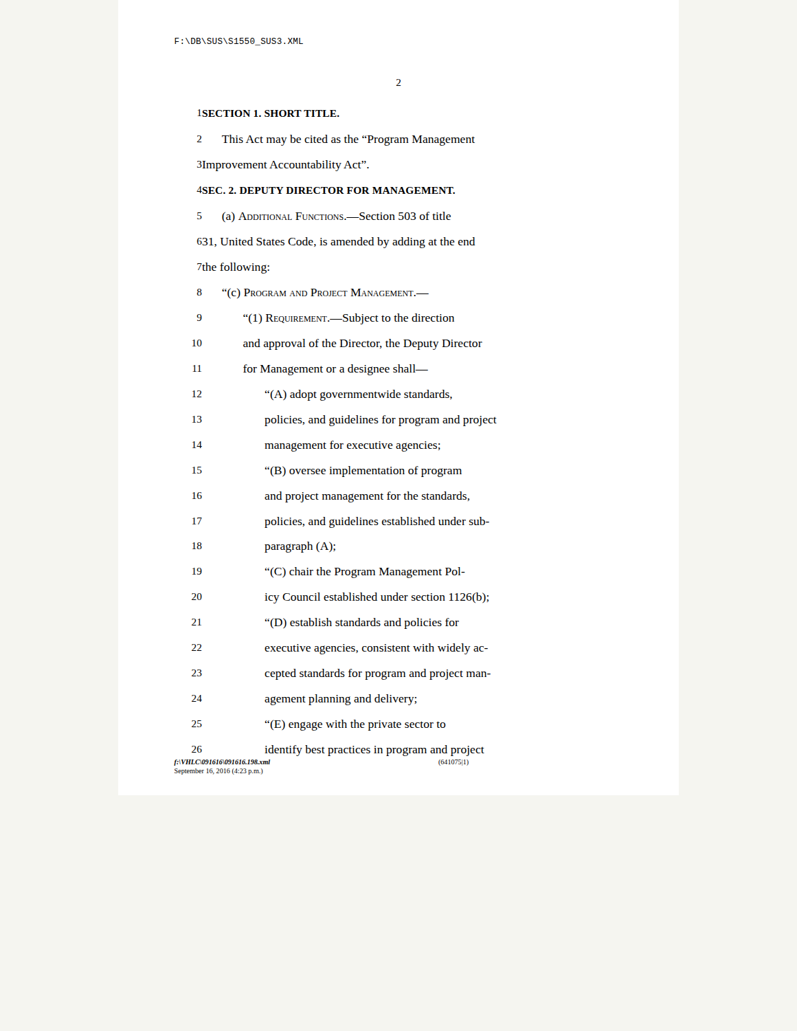F:\DB\SUS\S1550_SUS3.XML
2
| 1 | SECTION 1. SHORT TITLE. |
| 2 | This Act may be cited as the “Program Management |
| 3 | Improvement Accountability Act”. |
| 4 | SEC. 2. DEPUTY DIRECTOR FOR MANAGEMENT. |
| 5 | (a) Additional Functions. —Section 503 of title |
| 6 | 31, United States Code, is amended by adding at the end |
| 7 | the following: |
| 8 | “(c) Program and Project Management. — |
| 9 | “(1) Requirement. —Subject to the direction |
| 10 | and approval of the Director, the Deputy Director |
| 11 | for Management or a designee shall— |
| 12 | “(A) adopt governmentwide standards, |
| 13 | policies, and guidelines for program and project |
| 14 | management for executive agencies; |
| 15 | “(B) oversee implementation of program |
| 16 | and project management for the standards, |
| 17 | policies, and guidelines established under sub- |
| 18 | paragraph (A); |
| 19 | “(C) chair the Program Management Pol- |
| 20 | icy Council established under section 1126(b); |
| 21 | “(D) establish standards and policies for |
| 22 | executive agencies, consistent with widely ac- |
| 23 | cepted standards for program and project man- |
| 24 | agement planning and delivery; |
| 25 | “(E) engage with the private sector to |
| 26 | identify best practices in program and project |
f:\VHLC\091616\091616.198.xml
September 16, 2016 (4:23 p.m.) (641075|1)